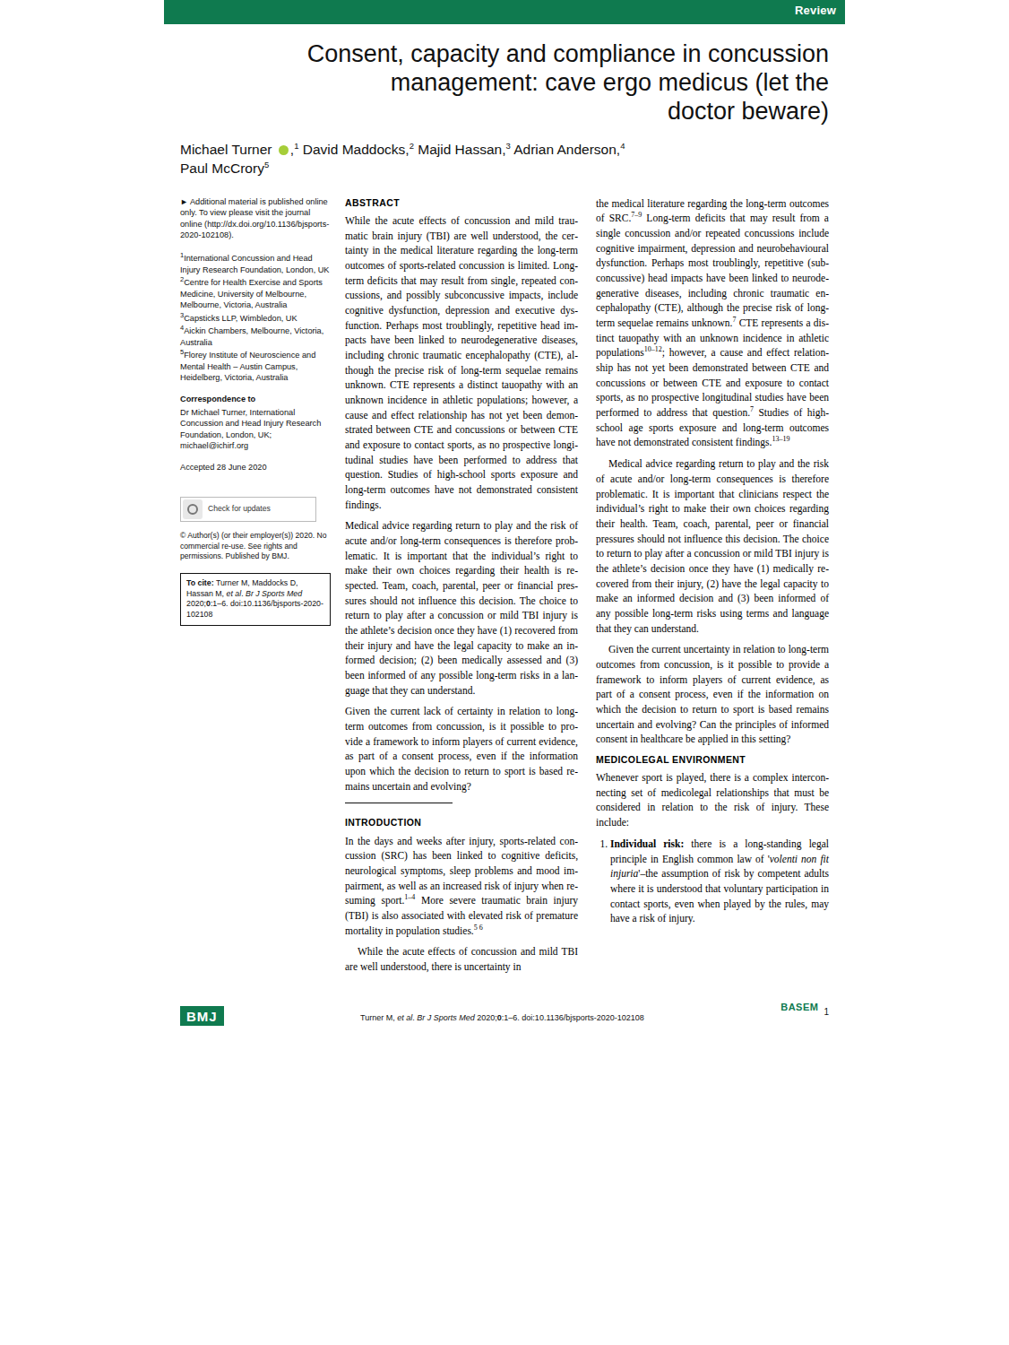Review
Consent, capacity and compliance in concussion
management: cave ergo medicus (let the
doctor beware)
Michael Turner ,1 David Maddocks,2 Majid Hassan,3 Adrian Anderson,4
Paul McCrory5
► Additional material is published online only. To view please visit the journal online (http://dx.doi.org/10.1136/bjsports-2020-102108).
1International Concussion and Head Injury Research Foundation, London, UK
2Centre for Health Exercise and Sports Medicine, University of Melbourne, Melbourne, Victoria, Australia
3Capsticks LLP, Wimbledon, UK
4Aickin Chambers, Melbourne, Victoria, Australia
5Florey Institute of Neuroscience and Mental Health – Austin Campus, Heidelberg, Victoria, Australia
Correspondence to
Dr Michael Turner, International Concussion and Head Injury Research Foundation, London, UK; michael@ichirf.org
Accepted 28 June 2020
Check for updates
© Author(s) (or their employer(s)) 2020. No commercial re-use. See rights and permissions. Published by BMJ.
To cite: Turner M, Maddocks D, Hassan M, et al. Br J Sports Med 2020;0:1–6. doi:10.1136/bjsports-2020-102108
Abstract
While the acute effects of concussion and mild traumatic brain injury (TBI) are well understood, the certainty in the medical literature regarding the long-term outcomes of sports-related concussion is limited. Long-term deficits that may result from single, repeated concussions, and possibly subconcussive impacts, include cognitive dysfunction, depression and executive dysfunction. Perhaps most troublingly, repetitive head impacts have been linked to neurodegenerative diseases, including chronic traumatic encephalopathy (CTE), although the precise risk of long-term sequelae remains unknown. CTE represents a distinct tauopathy with an unknown incidence in athletic populations; however, a cause and effect relationship has not yet been demonstrated between CTE and concussions or between CTE and exposure to contact sports, as no prospective longitudinal studies have been performed to address that question. Studies of high-school sports exposure and long-term outcomes have not demonstrated consistent findings.
Medical advice regarding return to play and the risk of acute and/or long-term consequences is therefore problematic. It is important that the individual’s right to make their own choices regarding their health is respected. Team, coach, parental, peer or financial pressures should not influence this decision. The choice to return to play after a concussion or mild TBI injury is the athlete’s decision once they have (1) recovered from their injury and have the legal capacity to make an informed decision; (2) been medically assessed and (3) been informed of any possible long-term risks in a language that they can understand.
Given the current lack of certainty in relation to long-term outcomes from concussion, is it possible to provide a framework to inform players of current evidence, as part of a consent process, even if the information upon which the decision to return to sport is based remains uncertain and evolving?
Introduction
In the days and weeks after injury, sports-related concussion (SRC) has been linked to cognitive deficits, neurological symptoms, sleep problems and mood impairment, as well as an increased risk of injury when resuming sport.1–4 More severe traumatic brain injury (TBI) is also associated with elevated risk of premature mortality in population studies.5 6
While the acute effects of concussion and mild TBI are well understood, there is uncertainty in
the medical literature regarding the long-term outcomes of SRC.7–9 Long-term deficits that may result from a single concussion and/or repeated concussions include cognitive impairment, depression and neurobehavioural dysfunction. Perhaps most troublingly, repetitive (subconcussive) head impacts have been linked to neurodegenerative diseases, including chronic traumatic encephalopathy (CTE), although the precise risk of long-term sequelae remains unknown.7 CTE represents a distinct tauopathy with an unknown incidence in athletic populations10–12; however, a cause and effect relationship has not yet been demonstrated between CTE and concussions or between CTE and exposure to contact sports, as no prospective longitudinal studies have been performed to address that question.7 Studies of high-school age sports exposure and long-term outcomes have not demonstrated consistent findings.13–19
Medical advice regarding return to play and the risk of acute and/or long-term consequences is therefore problematic. It is important that clinicians respect the individual’s right to make their own choices regarding their health. Team, coach, parental, peer or financial pressures should not influence this decision. The choice to return to play after a concussion or mild TBI injury is the athlete’s decision once they have (1) medically recovered from their injury, (2) have the legal capacity to make an informed decision and (3) been informed of any possible long-term risks using terms and language that they can understand.
Given the current uncertainty in relation to long-term outcomes from concussion, is it possible to provide a framework to inform players of current evidence, as part of a consent process, even if the information on which the decision to return to sport is based remains uncertain and evolving? Can the principles of informed consent in healthcare be applied in this setting?
Medicolegal environment
Whenever sport is played, there is a complex interconnecting set of medicolegal relationships that must be considered in relation to the risk of injury. These include:
Individual risk: there is a long-standing legal principle in English common law of 'volenti non fit injuria'–the assumption of risk by competent adults where it is understood that voluntary participation in contact sports, even when played by the rules, may have a risk of injury.
BMJ
Turner M, et al. Br J Sports Med 2020;0:1–6. doi:10.1136/bjsports-2020-102108
BASEM
1